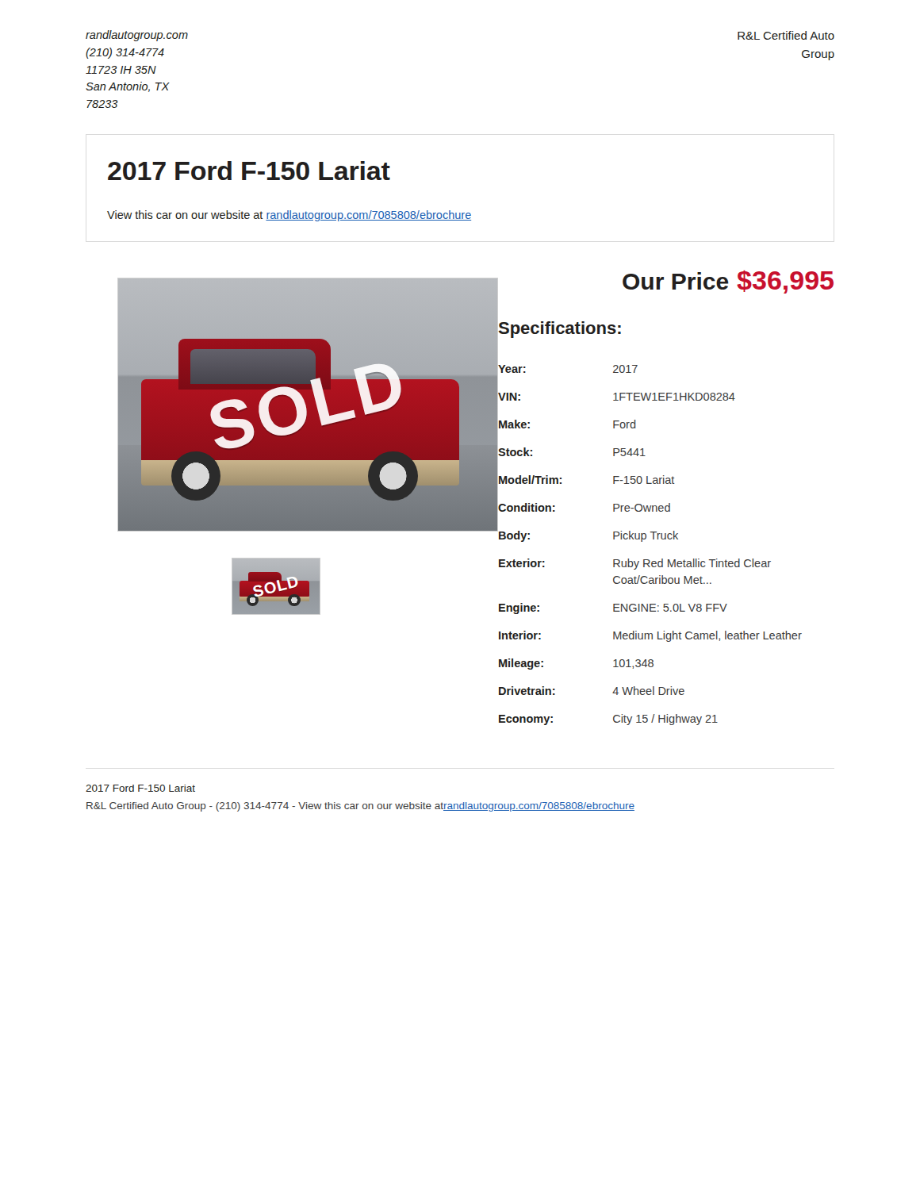randlautogroup.com
(210) 314-4774
11723 IH 35N
San Antonio, TX
78233
R&L Certified Auto Group
2017 Ford F-150 Lariat
View this car on our website at randlautogroup.com/7085808/ebrochure
SOLD
SOLD
Our Price$36,995
Specifications:
| Year: | 2017 |
| VIN: | 1FTEW1EF1HKD08284 |
| Make: | Ford |
| Stock: | P5441 |
| Model/Trim: | F-150 Lariat |
| Condition: | Pre-Owned |
| Body: | Pickup Truck |
| Exterior: | Ruby Red Metallic Tinted Clear Coat/Caribou Met... |
| Engine: | ENGINE: 5.0L V8 FFV |
| Interior: | Medium Light Camel, leather Leather |
| Mileage: | 101,348 |
| Drivetrain: | 4 Wheel Drive |
| Economy: | City 15 / Highway 21 |
2017 Ford F-150 Lariat
R&L Certified Auto Group - (210) 314-4774 - View this car on our website atrandlautogroup.com/7085808/ebrochure